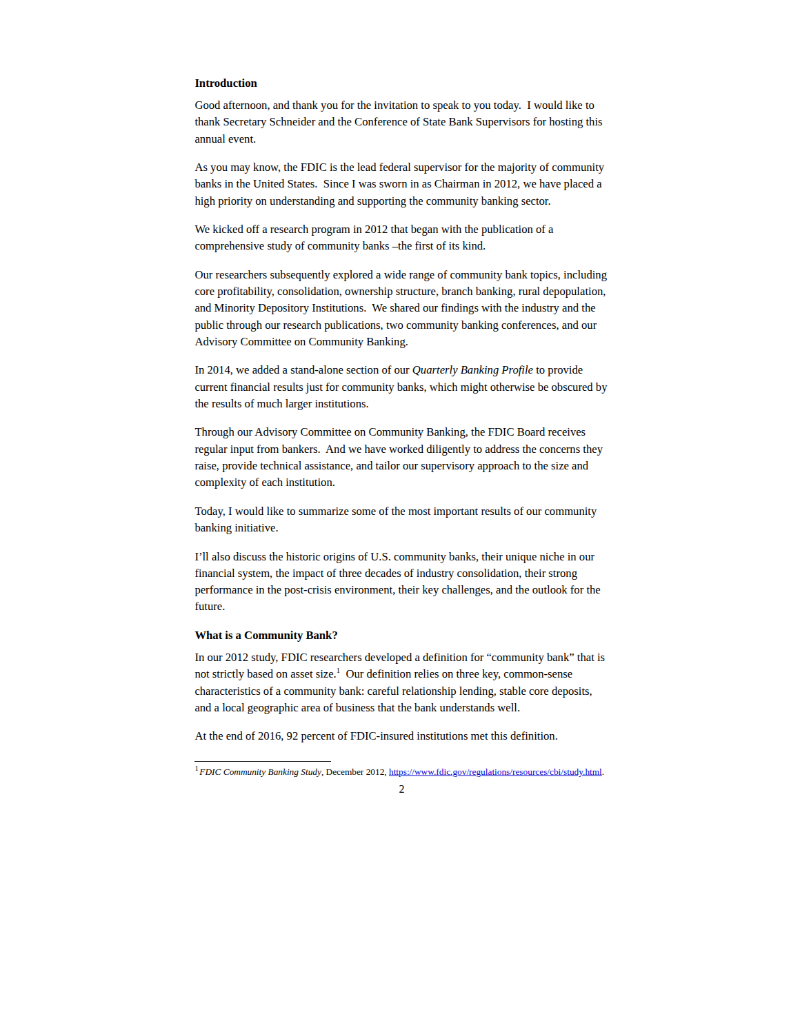Introduction
Good afternoon, and thank you for the invitation to speak to you today. I would like to thank Secretary Schneider and the Conference of State Bank Supervisors for hosting this annual event.
As you may know, the FDIC is the lead federal supervisor for the majority of community banks in the United States. Since I was sworn in as Chairman in 2012, we have placed a high priority on understanding and supporting the community banking sector.
We kicked off a research program in 2012 that began with the publication of a comprehensive study of community banks –the first of its kind.
Our researchers subsequently explored a wide range of community bank topics, including core profitability, consolidation, ownership structure, branch banking, rural depopulation, and Minority Depository Institutions. We shared our findings with the industry and the public through our research publications, two community banking conferences, and our Advisory Committee on Community Banking.
In 2014, we added a stand-alone section of our Quarterly Banking Profile to provide current financial results just for community banks, which might otherwise be obscured by the results of much larger institutions.
Through our Advisory Committee on Community Banking, the FDIC Board receives regular input from bankers. And we have worked diligently to address the concerns they raise, provide technical assistance, and tailor our supervisory approach to the size and complexity of each institution.
Today, I would like to summarize some of the most important results of our community banking initiative.
I’ll also discuss the historic origins of U.S. community banks, their unique niche in our financial system, the impact of three decades of industry consolidation, their strong performance in the post-crisis environment, their key challenges, and the outlook for the future.
What is a Community Bank?
In our 2012 study, FDIC researchers developed a definition for “community bank” that is not strictly based on asset size.1 Our definition relies on three key, common-sense characteristics of a community bank: careful relationship lending, stable core deposits, and a local geographic area of business that the bank understands well.
At the end of 2016, 92 percent of FDIC-insured institutions met this definition.
1FDIC Community Banking Study, December 2012, https://www.fdic.gov/regulations/resources/cbi/study.html.
2